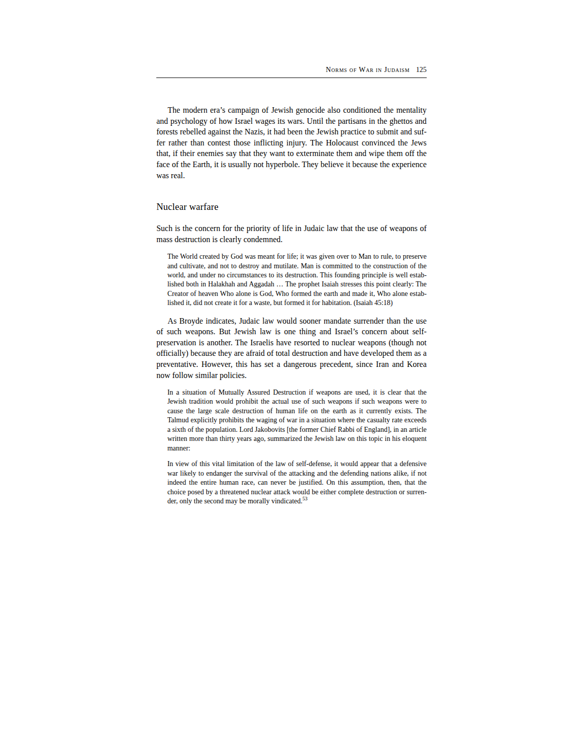Norms of War in Judaism125
The modern era’s campaign of Jewish genocide also conditioned the mentality and psychology of how Israel wages its wars. Until the partisans in the ghettos and forests rebelled against the Nazis, it had been the Jewish practice to submit and suffer rather than contest those inflicting injury. The Holocaust convinced the Jews that, if their enemies say that they want to exterminate them and wipe them off the face of the Earth, it is usually not hyperbole. They believe it because the experience was real.
Nuclear warfare
Such is the concern for the priority of life in Judaic law that the use of weapons of mass destruction is clearly condemned.
The World created by God was meant for life; it was given over to Man to rule, to preserve and cultivate, and not to destroy and mutilate. Man is committed to the construction of the world, and under no circumstances to its destruction. This founding principle is well established both in Halakhah and Aggadah … The prophet Isaiah stresses this point clearly: The Creator of heaven Who alone is God, Who formed the earth and made it, Who alone established it, did not create it for a waste, but formed it for habitation. (Isaiah 45:18)
As Broyde indicates, Judaic law would sooner mandate surrender than the use of such weapons. But Jewish law is one thing and Israel’s concern about self-preservation is another. The Israelis have resorted to nuclear weapons (though not officially) because they are afraid of total destruction and have developed them as a preventative. However, this has set a dangerous precedent, since Iran and Korea now follow similar policies.
In a situation of Mutually Assured Destruction if weapons are used, it is clear that the Jewish tradition would prohibit the actual use of such weapons if such weapons were to cause the large scale destruction of human life on the earth as it currently exists. The Talmud explicitly prohibits the waging of war in a situation where the casualty rate exceeds a sixth of the population. Lord Jakobovits [the former Chief Rabbi of England], in an article written more than thirty years ago, summarized the Jewish law on this topic in his eloquent manner:
In view of this vital limitation of the law of self-defense, it would appear that a defensive war likely to endanger the survival of the attacking and the defending nations alike, if not indeed the entire human race, can never be justified. On this assumption, then, that the choice posed by a threatened nuclear attack would be either complete destruction or surrender, only the second may be morally vindicated.53